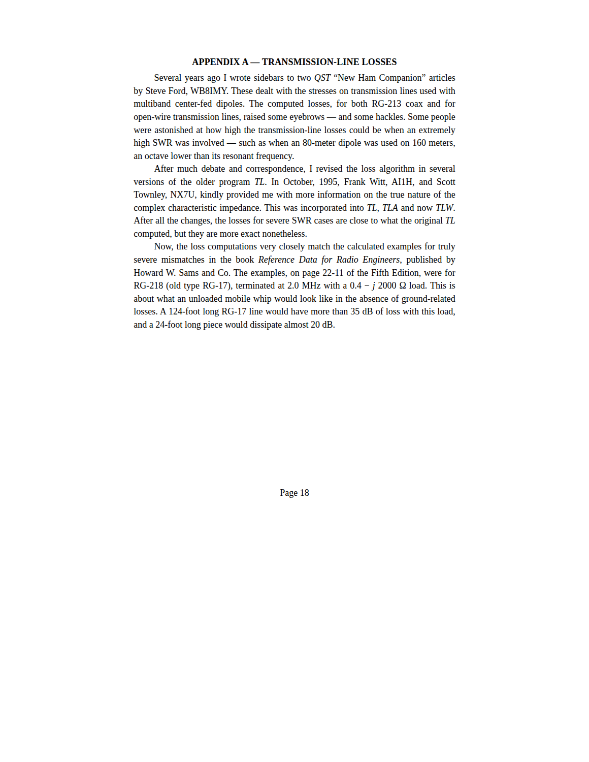APPENDIX A — TRANSMISSION-LINE LOSSES
Several years ago I wrote sidebars to two QST “New Ham Companion” articles by Steve Ford, WB8IMY. These dealt with the stresses on transmission lines used with multiband center-fed dipoles. The computed losses, for both RG-213 coax and for open-wire transmission lines, raised some eyebrows — and some hackles. Some people were astonished at how high the transmission-line losses could be when an extremely high SWR was involved — such as when an 80-meter dipole was used on 160 meters, an octave lower than its resonant frequency.
After much debate and correspondence, I revised the loss algorithm in several versions of the older program TL. In October, 1995, Frank Witt, AI1H, and Scott Townley, NX7U, kindly provided me with more information on the true nature of the complex characteristic impedance. This was incorporated into TL, TLA and now TLW. After all the changes, the losses for severe SWR cases are close to what the original TL computed, but they are more exact nonetheless.
Now, the loss computations very closely match the calculated examples for truly severe mismatches in the book Reference Data for Radio Engineers, published by Howard W. Sams and Co. The examples, on page 22-11 of the Fifth Edition, were for RG-218 (old type RG-17), terminated at 2.0 MHz with a 0.4 − j 2000 Ω load. This is about what an unloaded mobile whip would look like in the absence of ground-related losses. A 124-foot long RG-17 line would have more than 35 dB of loss with this load, and a 24-foot long piece would dissipate almost 20 dB.
Page 18